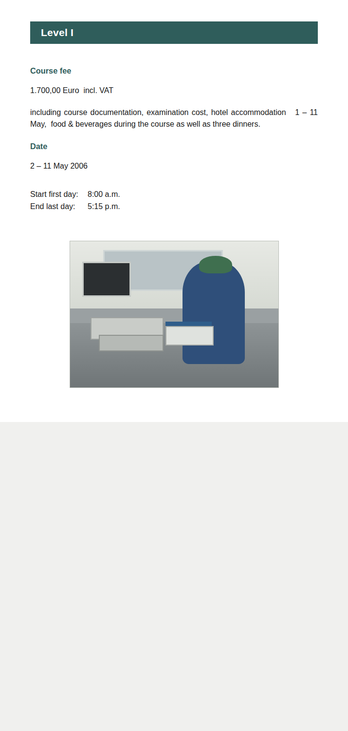Level I
Course fee
1.700,00 Euro incl. VAT
including course documentation, examination cost, hotel accommodation 1 – 11 May, food & beverages during the course as well as three dinners.
Date
2 – 11 May 2006
Start first day: 8:00 a.m. End last day: 5:15 p.m.